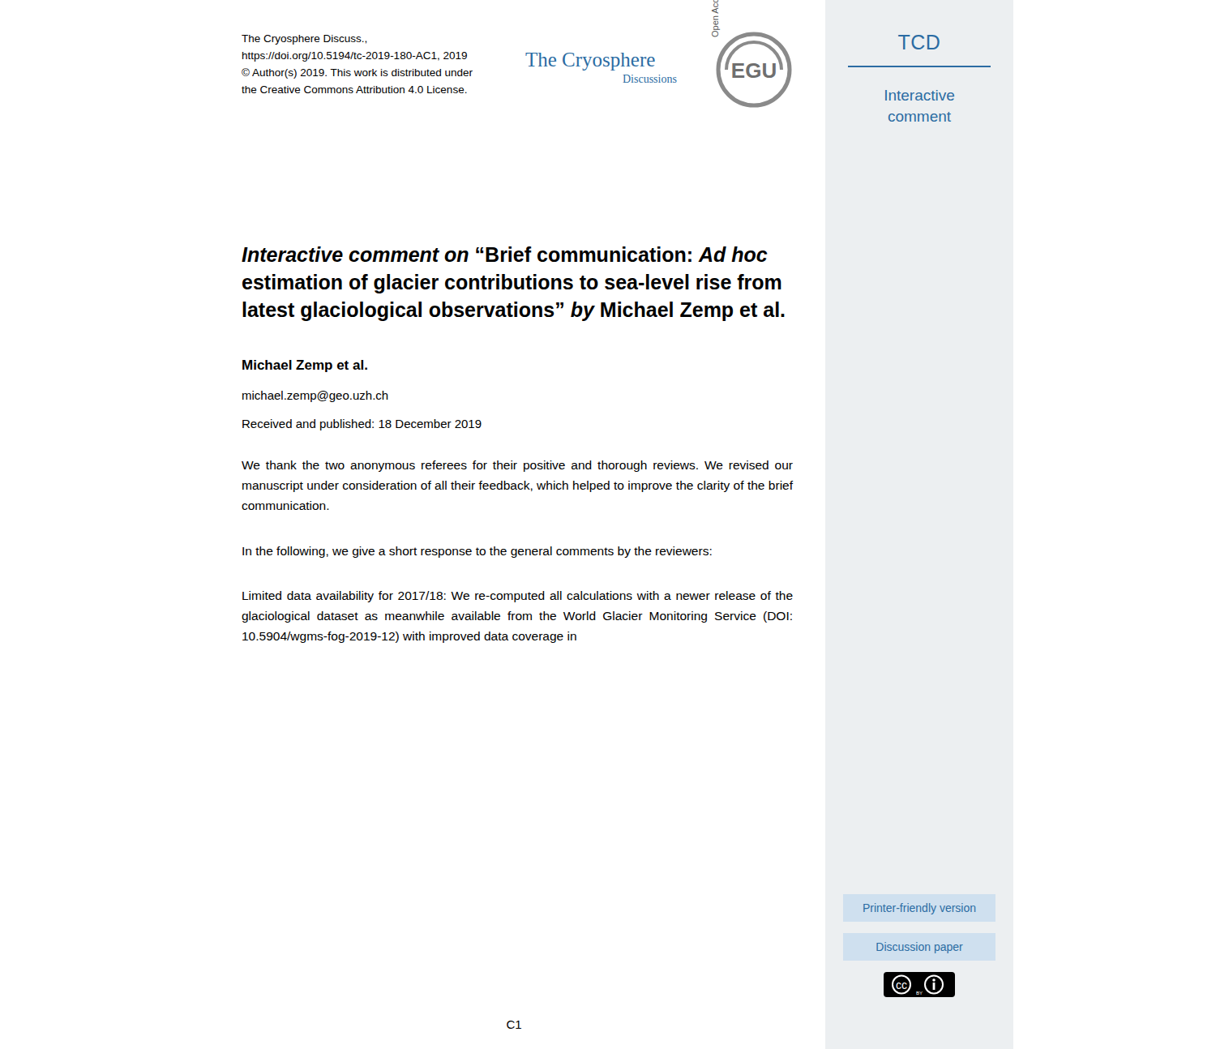TCD
Interactive
comment
Printer-friendly version Discussion paper
cc BY
The Cryosphere Discuss.,
https://doi.org/10.5194/tc-2019-180-AC1, 2019
© Author(s) 2019. This work is distributed under
the Creative Commons Attribution 4.0 License.
The Cryosphere
Discussions
Open Access
EGU
Interactive comment on “Brief communication: Ad hoc estimation of glacier contributions to sea-level rise from latest glaciological observations” by Michael Zemp et al.
Michael Zemp et al.
michael.zemp@geo.uzh.ch
Received and published: 18 December 2019
We thank the two anonymous referees for their positive and thorough reviews. We revised our manuscript under consideration of all their feedback, which helped to improve the clarity of the brief communication.
In the following, we give a short response to the general comments by the reviewers:
Limited data availability for 2017/18: We re-computed all calculations with a newer release of the glaciological dataset as meanwhile available from the World Glacier Monitoring Service (DOI: 10.5904/wgms-fog-2019-12) with improved data coverage in
C1